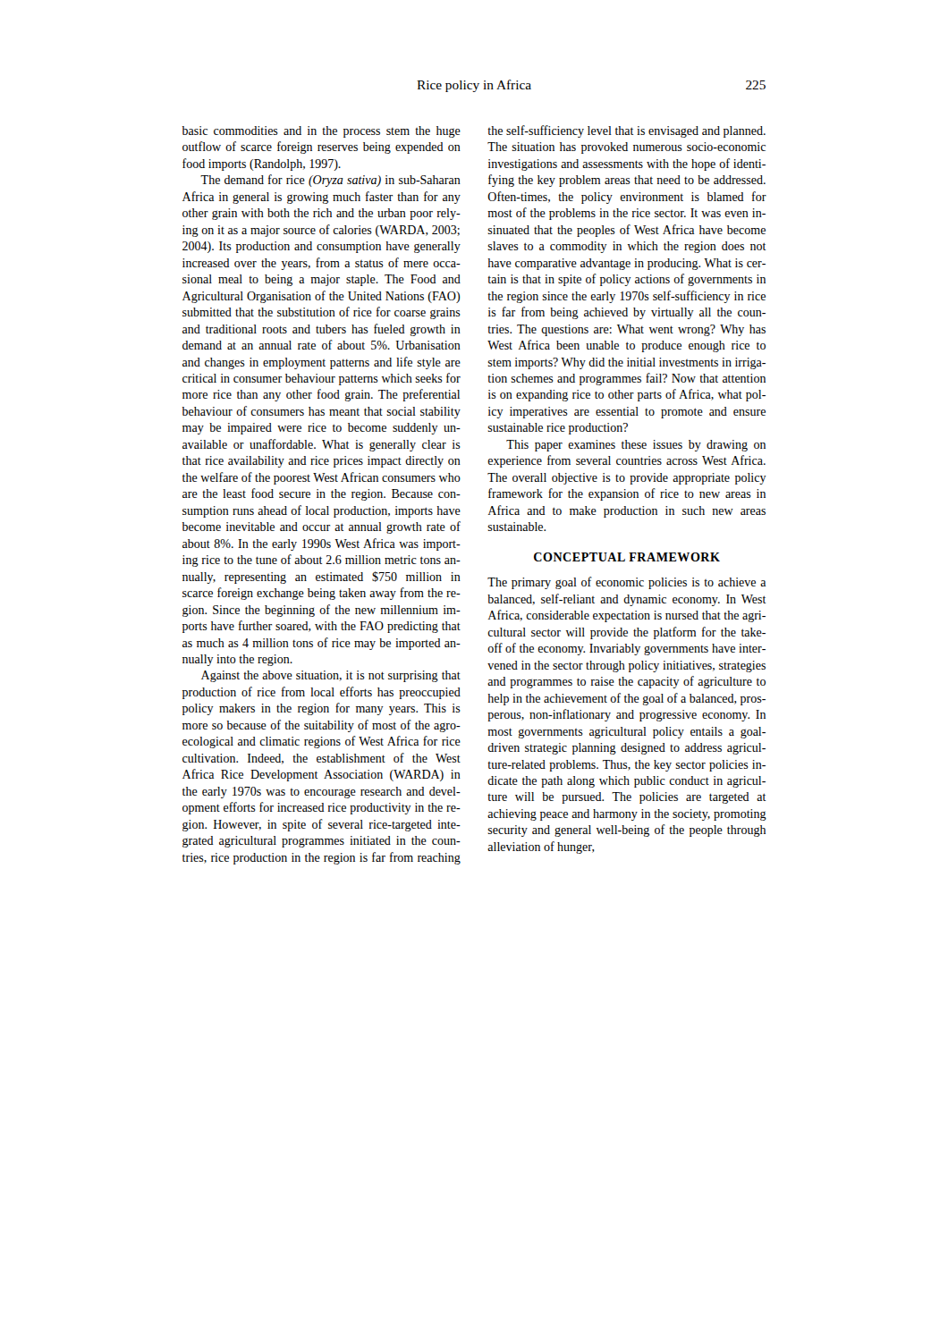Rice policy in Africa 225
basic commodities and in the process stem the huge outflow of scarce foreign reserves being expended on food imports (Randolph, 1997).
The demand for rice (Oryza sativa) in sub-Saharan Africa in general is growing much faster than for any other grain with both the rich and the urban poor relying on it as a major source of calories (WARDA, 2003; 2004). Its production and consumption have generally increased over the years, from a status of mere occasional meal to being a major staple. The Food and Agricultural Organisation of the United Nations (FAO) submitted that the substitution of rice for coarse grains and traditional roots and tubers has fueled growth in demand at an annual rate of about 5%. Urbanisation and changes in employment patterns and life style are critical in consumer behaviour patterns which seeks for more rice than any other food grain. The preferential behaviour of consumers has meant that social stability may be impaired were rice to become suddenly unavailable or unaffordable. What is generally clear is that rice availability and rice prices impact directly on the welfare of the poorest West African consumers who are the least food secure in the region. Because consumption runs ahead of local production, imports have become inevitable and occur at annual growth rate of about 8%. In the early 1990s West Africa was importing rice to the tune of about 2.6 million metric tons annually, representing an estimated $750 million in scarce foreign exchange being taken away from the region. Since the beginning of the new millennium imports have further soared, with the FAO predicting that as much as 4 million tons of rice may be imported annually into the region.
Against the above situation, it is not surprising that production of rice from local efforts has preoccupied policy makers in the region for many years. This is more so because of the suitability of most of the agro-ecological and climatic regions of West Africa for rice cultivation. Indeed, the establishment of the West Africa Rice Development Association (WARDA) in the early 1970s was to encourage research and development efforts for increased rice productivity in the region. However, in spite of several rice-targeted integrated agricultural programmes initiated in the countries, rice production in the region is far from reaching the self-sufficiency level that is envisaged and planned. The situation has provoked numerous socio-economic investigations and assessments with the hope of identifying the key problem areas that need to be addressed. Often-times, the policy environment is blamed for most of the problems in the rice sector. It was even insinuated that the peoples of West Africa have become slaves to a commodity in which the region does not have comparative advantage in producing. What is certain is that in spite of policy actions of governments in the region since the early 1970s self-sufficiency in rice is far from being achieved by virtually all the countries. The questions are: What went wrong? Why has West Africa been unable to produce enough rice to stem imports? Why did the initial investments in irrigation schemes and programmes fail? Now that attention is on expanding rice to other parts of Africa, what policy imperatives are essential to promote and ensure sustainable rice production?
This paper examines these issues by drawing on experience from several countries across West Africa. The overall objective is to provide appropriate policy framework for the expansion of rice to new areas in Africa and to make production in such new areas sustainable.
Conceptual Framework
The primary goal of economic policies is to achieve a balanced, self-reliant and dynamic economy. In West Africa, considerable expectation is nursed that the agricultural sector will provide the platform for the take-off of the economy. Invariably governments have intervened in the sector through policy initiatives, strategies and programmes to raise the capacity of agriculture to help in the achievement of the goal of a balanced, prosperous, non-inflationary and progressive economy. In most governments agricultural policy entails a goal-driven strategic planning designed to address agriculture-related problems. Thus, the key sector policies indicate the path along which public conduct in agriculture will be pursued. The policies are targeted at achieving peace and harmony in the society, promoting security and general well-being of the people through alleviation of hunger,